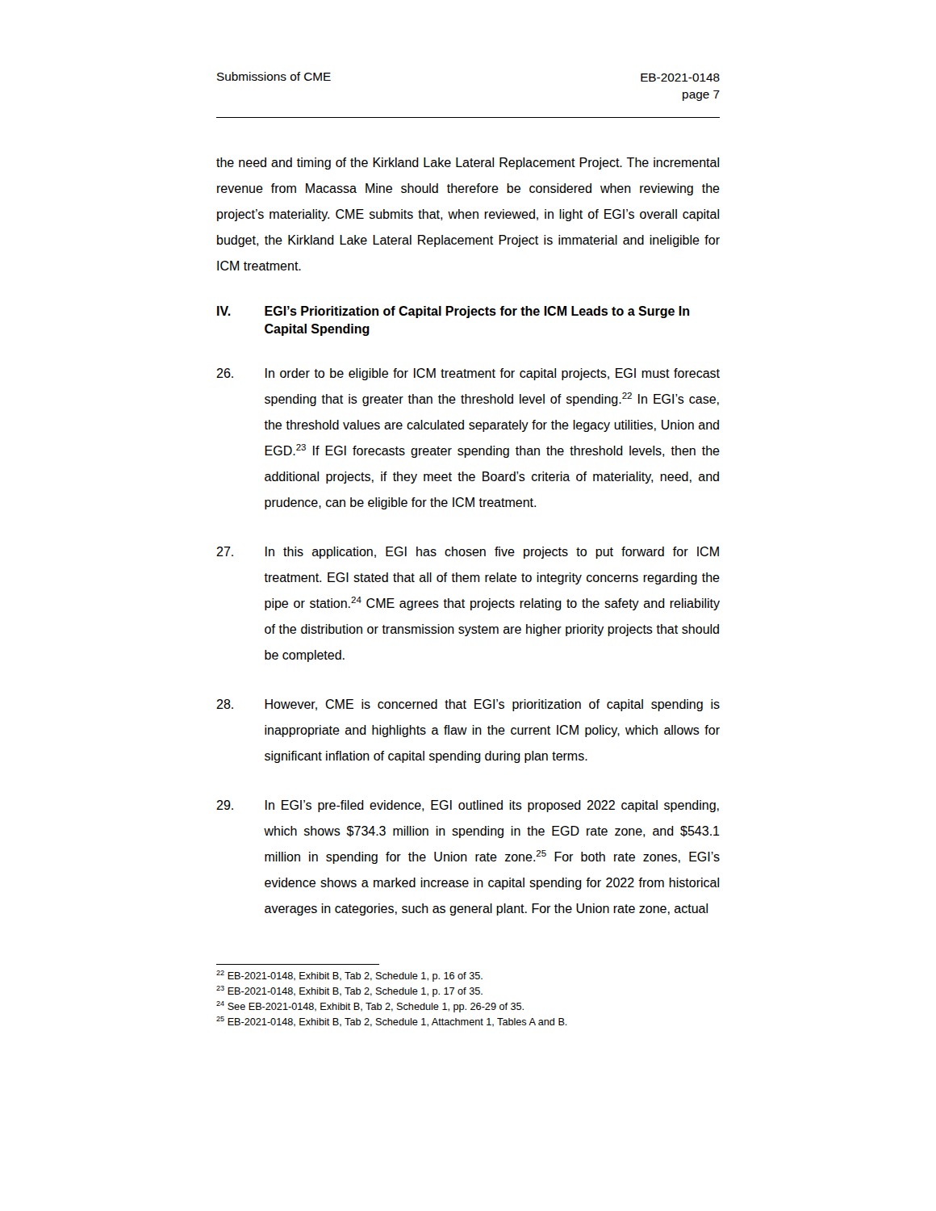Submissions of CME
EB-2021-0148
page 7
the need and timing of the Kirkland Lake Lateral Replacement Project. The incremental revenue from Macassa Mine should therefore be considered when reviewing the project’s materiality. CME submits that, when reviewed, in light of EGI’s overall capital budget, the Kirkland Lake Lateral Replacement Project is immaterial and ineligible for ICM treatment.
IV. EGI’s Prioritization of Capital Projects for the ICM Leads to a Surge In Capital Spending
26.
In order to be eligible for ICM treatment for capital projects, EGI must forecast spending that is greater than the threshold level of spending.22 In EGI’s case, the threshold values are calculated separately for the legacy utilities, Union and EGD.23 If EGI forecasts greater spending than the threshold levels, then the additional projects, if they meet the Board’s criteria of materiality, need, and prudence, can be eligible for the ICM treatment.
27.
In this application, EGI has chosen five projects to put forward for ICM treatment. EGI stated that all of them relate to integrity concerns regarding the pipe or station.24 CME agrees that projects relating to the safety and reliability of the distribution or transmission system are higher priority projects that should be completed.
28.
However, CME is concerned that EGI’s prioritization of capital spending is inappropriate and highlights a flaw in the current ICM policy, which allows for significant inflation of capital spending during plan terms.
29.
In EGI’s pre-filed evidence, EGI outlined its proposed 2022 capital spending, which shows $734.3 million in spending in the EGD rate zone, and $543.1 million in spending for the Union rate zone.25 For both rate zones, EGI’s evidence shows a marked increase in capital spending for 2022 from historical averages in categories, such as general plant. For the Union rate zone, actual
22 EB-2021-0148, Exhibit B, Tab 2, Schedule 1, p. 16 of 35.
23 EB-2021-0148, Exhibit B, Tab 2, Schedule 1, p. 17 of 35.
24 See EB-2021-0148, Exhibit B, Tab 2, Schedule 1, pp. 26-29 of 35.
25 EB-2021-0148, Exhibit B, Tab 2, Schedule 1, Attachment 1, Tables A and B.